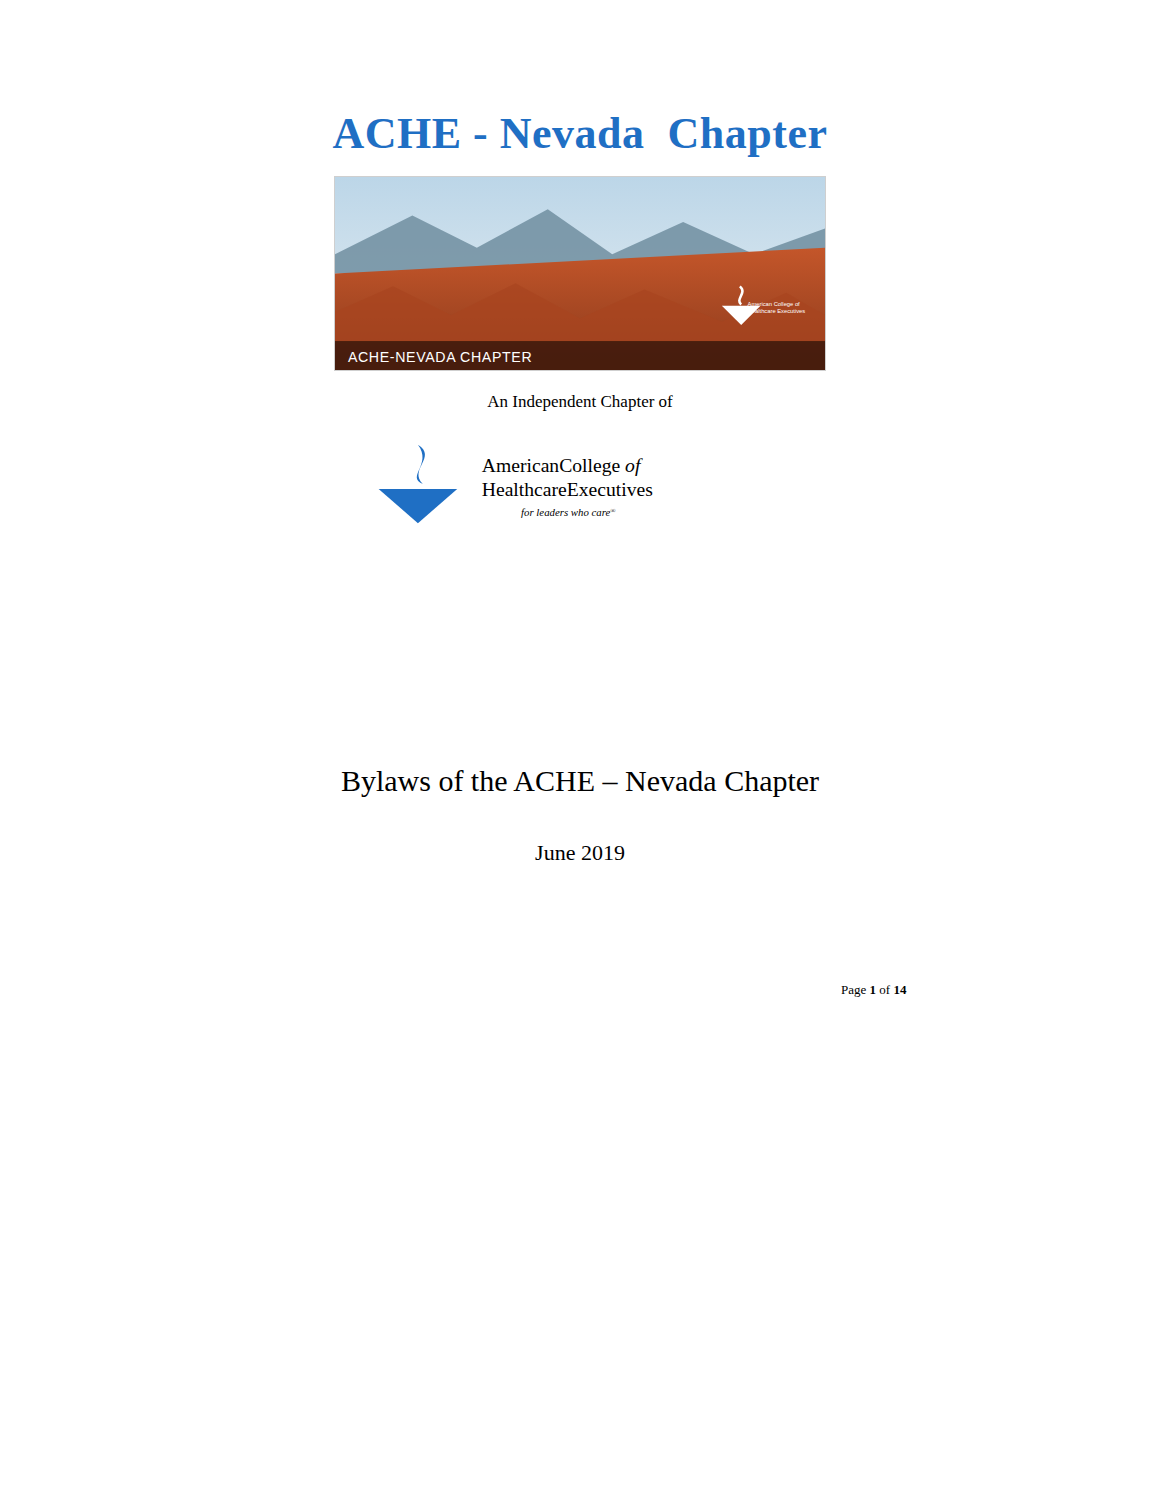ACHE - Nevada Chapter
An Independent Chapter of
Bylaws of the ACHE – Nevada Chapter
June 2019
Page 1 of 14